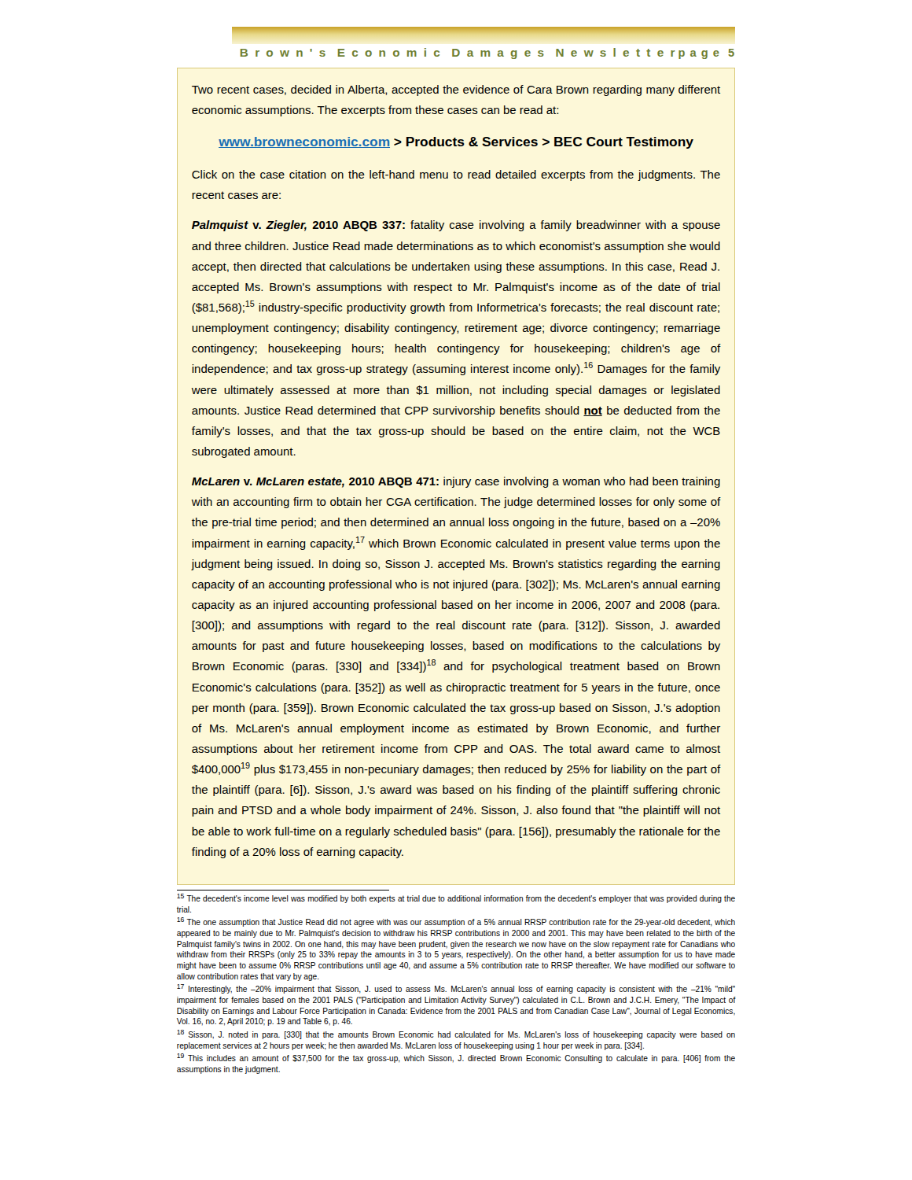B r o w n ' s E c o n o m i c D a m a g e s N e w s l e t t e r p a g e 5
Two recent cases, decided in Alberta, accepted the evidence of Cara Brown regarding many different economic assumptions. The excerpts from these cases can be read at:
www.browneconomic.com > Products & Services > BEC Court Testimony
Click on the case citation on the left-hand menu to read detailed excerpts from the judgments. The recent cases are:
Palmquist v. Ziegler, 2010 ABQB 337: fatality case involving a family breadwinner with a spouse and three children. Justice Read made determinations as to which economist's assumption she would accept, then directed that calculations be undertaken using these assumptions. In this case, Read J. accepted Ms. Brown's assumptions with respect to Mr. Palmquist's income as of the date of trial ($81,568);15 industry-specific productivity growth from Informetrica's forecasts; the real discount rate; unemployment contingency; disability contingency, retirement age; divorce contingency; remarriage contingency; housekeeping hours; health contingency for housekeeping; children's age of independence; and tax gross-up strategy (assuming interest income only).16 Damages for the family were ultimately assessed at more than $1 million, not including special damages or legislated amounts. Justice Read determined that CPP survivorship benefits should not be deducted from the family's losses, and that the tax gross-up should be based on the entire claim, not the WCB subrogated amount.
McLaren v. McLaren estate, 2010 ABQB 471: injury case involving a woman who had been training with an accounting firm to obtain her CGA certification. The judge determined losses for only some of the pre-trial time period; and then determined an annual loss ongoing in the future, based on a –20% impairment in earning capacity,17 which Brown Economic calculated in present value terms upon the judgment being issued. In doing so, Sisson J. accepted Ms. Brown's statistics regarding the earning capacity of an accounting professional who is not injured (para. [302]); Ms. McLaren's annual earning capacity as an injured accounting professional based on her income in 2006, 2007 and 2008 (para. [300]); and assumptions with regard to the real discount rate (para. [312]). Sisson, J. awarded amounts for past and future housekeeping losses, based on modifications to the calculations by Brown Economic (paras. [330] and [334])18 and for psychological treatment based on Brown Economic's calculations (para. [352]) as well as chiropractic treatment for 5 years in the future, once per month (para. [359]). Brown Economic calculated the tax gross-up based on Sisson, J.'s adoption of Ms. McLaren's annual employment income as estimated by Brown Economic, and further assumptions about her retirement income from CPP and OAS. The total award came to almost $400,00019 plus $173,455 in non-pecuniary damages; then reduced by 25% for liability on the part of the plaintiff (para. [6]). Sisson, J.'s award was based on his finding of the plaintiff suffering chronic pain and PTSD and a whole body impairment of 24%. Sisson, J. also found that "the plaintiff will not be able to work full-time on a regularly scheduled basis" (para. [156]), presumably the rationale for the finding of a 20% loss of earning capacity.
15 The decedent's income level was modified by both experts at trial due to additional information from the decedent's employer that was provided during the trial.
16 The one assumption that Justice Read did not agree with was our assumption of a 5% annual RRSP contribution rate for the 29-year-old decedent, which appeared to be mainly due to Mr. Palmquist's decision to withdraw his RRSP contributions in 2000 and 2001. This may have been related to the birth of the Palmquist family's twins in 2002. On one hand, this may have been prudent, given the research we now have on the slow repayment rate for Canadians who withdraw from their RRSPs (only 25 to 33% repay the amounts in 3 to 5 years, respectively). On the other hand, a better assumption for us to have made might have been to assume 0% RRSP contributions until age 40, and assume a 5% contribution rate to RRSP thereafter. We have modified our software to allow contribution rates that vary by age.
17 Interestingly, the –20% impairment that Sisson, J. used to assess Ms. McLaren's annual loss of earning capacity is consistent with the –21% "mild" impairment for females based on the 2001 PALS ("Participation and Limitation Activity Survey") calculated in C.L. Brown and J.C.H. Emery, "The Impact of Disability on Earnings and Labour Force Participation in Canada: Evidence from the 2001 PALS and from Canadian Case Law", Journal of Legal Economics, Vol. 16, no. 2, April 2010; p. 19 and Table 6, p. 46.
18 Sisson, J. noted in para. [330] that the amounts Brown Economic had calculated for Ms. McLaren's loss of housekeeping capacity were based on replacement services at 2 hours per week; he then awarded Ms. McLaren loss of housekeeping using 1 hour per week in para. [334].
19 This includes an amount of $37,500 for the tax gross-up, which Sisson, J. directed Brown Economic Consulting to calculate in para. [406] from the assumptions in the judgment.